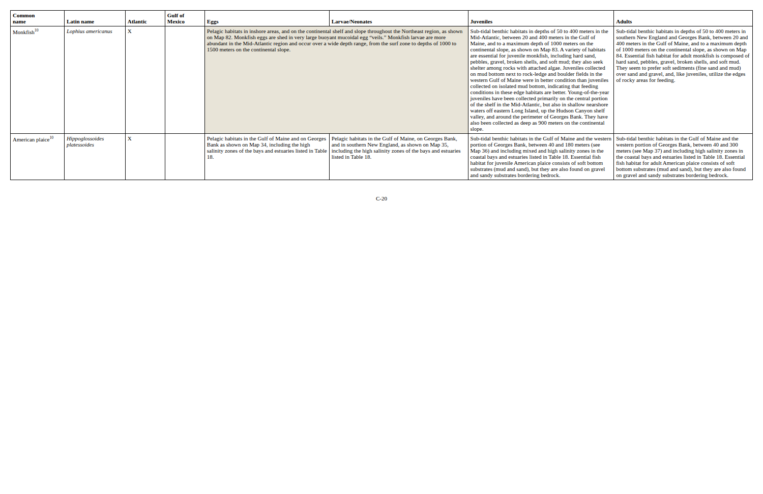| Common name | Latin name | Atlantic | Gulf of Mexico | Eggs | Larvae/Neonates | Juveniles | Adults |
| --- | --- | --- | --- | --- | --- | --- | --- |
| Monkfish 10 | Lophius americanus | X | | Pelagic habitats in inshore areas, and on the continental shelf and slope throughout the Northeast region, as shown on Map 82. Monkfish eggs are shed in very large buoyant mucoidal egg “veils.” Monkfish larvae are more abundant in the Mid-Atlantic region and occur over a wide depth range, from the surf zone to depths of 1000 to 1500 meters on the continental slope. | Sub-tidal benthic habitats in depths of 50 to 400 meters in the Mid-Atlantic, between 20 and 400 meters in the Gulf of Maine, and to a maximum depth of 1000 meters on the continental slope, as shown on Map 83. A variety of habitats are essential for juvenile monkfish, including hard sand, pebbles, gravel, broken shells, and soft mud; they also seek shelter among rocks with attached algae. Juveniles collected on mud bottom next to rock-ledge and boulder fields in the western Gulf of Maine were in better condition than juveniles collected on isolated mud bottom, indicating that feeding conditions in these edge habitats are better. Young-of-the-year juveniles have been collected primarily on the central portion of the shelf in the Mid-Atlantic, but also in shallow nearshore waters off eastern Long Island, up the Hudson Canyon shelf valley, and around the perimeter of Georges Bank. They have also been collected as deep as 900 meters on the continental slope. | Sub-tidal benthic habitats in depths of 50 to 400 meters in southern New England and Georges Bank, between 20 and 400 meters in the Gulf of Maine, and to a maximum depth of 1000 meters on the continental slope, as shown on Map 84. Essential fish habitat for adult monkfish is composed of hard sand, pebbles, gravel, broken shells, and soft mud. They seem to prefer soft sediments (fine sand and mud) over sand and gravel, and, like juveniles, utilize the edges of rocky areas for feeding. |
| American plaice 10 | Hippoglossoides platessoides | X | | Pelagic habitats in the Gulf of Maine and on Georges Bank as shown on Map 34, including the high salinity zones of the bays and estuaries listed in Table 18. | Pelagic habitats in the Gulf of Maine, on Georges Bank, and in southern New England, as shown on Map 35, including the high salinity zones of the bays and estuaries listed in Table 18. | Sub-tidal benthic habitats in the Gulf of Maine and the western portion of Georges Bank, between 40 and 180 meters (see Map 36) and including mixed and high salinity zones in the coastal bays and estuaries listed in Table 18. Essential fish habitat for juvenile American plaice consists of soft bottom substrates (mud and sand), but they are also found on gravel and sandy substrates bordering bedrock. | Sub-tidal benthic habitats in the Gulf of Maine and the western portion of Georges Bank, between 40 and 300 meters (see Map 37) and including high salinity zones in the coastal bays and estuaries listed in Table 18. Essential fish habitat for adult American plaice consists of soft bottom substrates (mud and sand), but they are also found on gravel and sandy substrates bordering bedrock. |
C-20